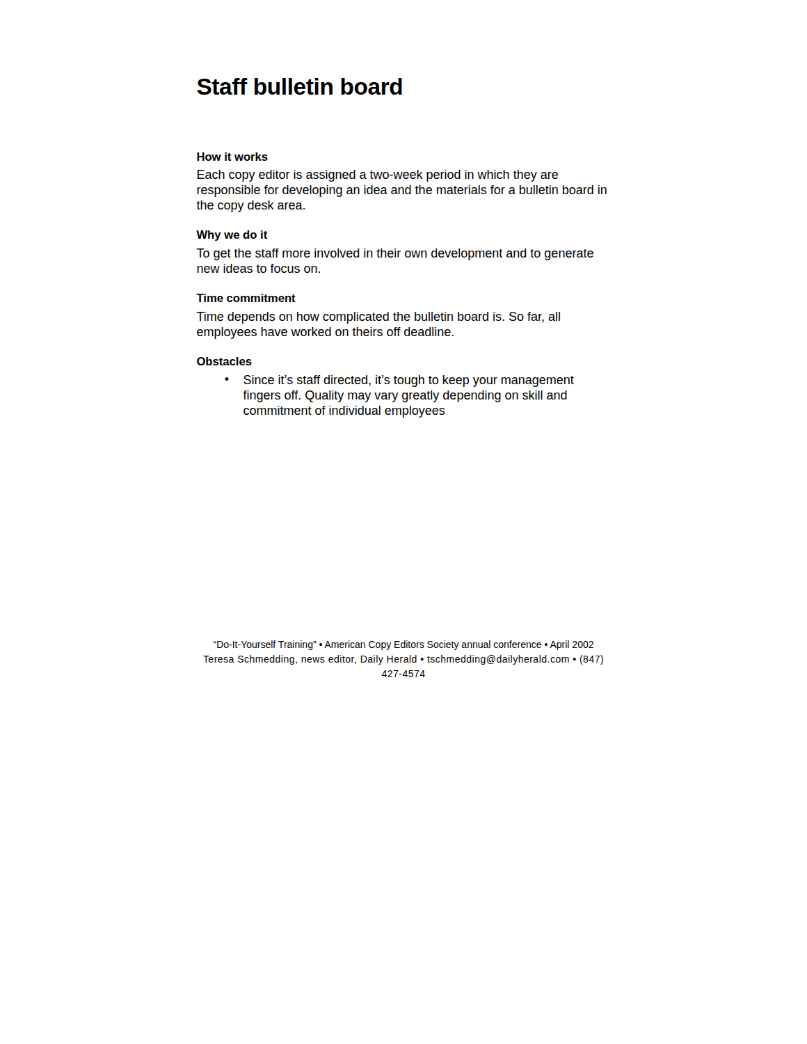Staff bulletin board
How it works
Each copy editor is assigned a two-week period in which they are responsible for developing an idea and the materials for a bulletin board in the copy desk area.
Why we do it
To get the staff more involved in their own development and to generate new ideas to focus on.
Time commitment
Time depends on how complicated the bulletin board is. So far, all employees have worked on theirs off deadline.
Obstacles
Since it’s staff directed, it’s tough to keep your management fingers off. Quality may vary greatly depending on skill and commitment of individual employees
“Do-It-Yourself Training” • American Copy Editors Society annual conference • April 2002
Teresa Schmedding, news editor, Daily Herald • tschmedding@dailyherald.com • (847) 427-4574